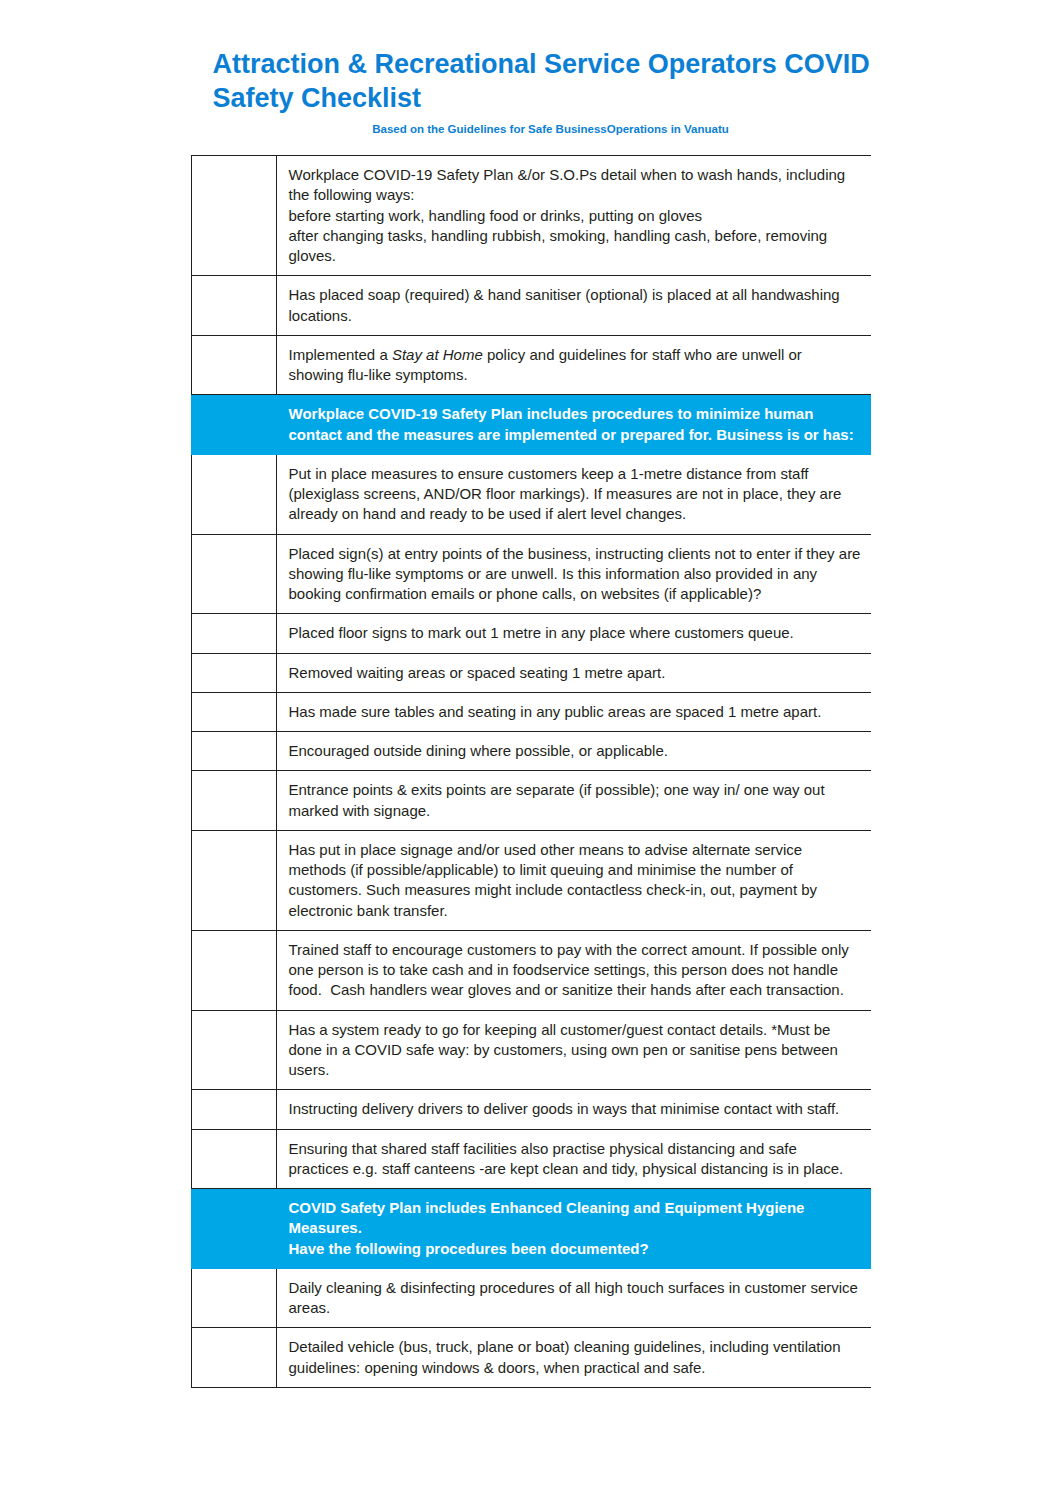Attraction & Recreational Service Operators COVID
Safety Checklist
Based on the Guidelines for Safe BusinessOperations in Vanuatu
| | Workplace COVID-19 Safety Plan &/or S.O.Ps detail when to wash hands, including the following ways: before starting work, handling food or drinks, putting on gloves after changing tasks, handling rubbish, smoking, handling cash, before, removing gloves. |
| | Has placed soap (required) & hand sanitiser (optional) is placed at all handwashing locations. |
| | Implemented a Stay at Home policy and guidelines for staff who are unwell or showing flu-like symptoms. |
| | Workplace COVID-19 Safety Plan includes procedures to minimize human contact and the measures are implemented or prepared for. Business is or has: |
| | Put in place measures to ensure customers keep a 1-metre distance from staff (plexiglass screens, AND/OR floor markings). If measures are not in place, they are already on hand and ready to be used if alert level changes. |
| | Placed sign(s) at entry points of the business, instructing clients not to enter if they are showing flu-like symptoms or are unwell. Is this information also provided in any booking confirmation emails or phone calls, on websites (if applicable)? |
| | Placed floor signs to mark out 1 metre in any place where customers queue. |
| | Removed waiting areas or spaced seating 1 metre apart. |
| | Has made sure tables and seating in any public areas are spaced 1 metre apart. |
| | Encouraged outside dining where possible, or applicable. |
| | Entrance points & exits points are separate (if possible); one way in/ one way out marked with signage. |
| | Has put in place signage and/or used other means to advise alternate service methods (if possible/applicable) to limit queuing and minimise the number of customers. Such measures might include contactless check-in, out, payment by electronic bank transfer. |
| | Trained staff to encourage customers to pay with the correct amount. If possible only one person is to take cash and in foodservice settings, this person does not handle food. Cash handlers wear gloves and or sanitize their hands after each transaction. |
| | Has a system ready to go for keeping all customer/guest contact details. *Must be done in a COVID safe way: by customers, using own pen or sanitise pens between users. |
| | Instructing delivery drivers to deliver goods in ways that minimise contact with staff. |
| | Ensuring that shared staff facilities also practise physical distancing and safe practices e.g. staff canteens -are kept clean and tidy, physical distancing is in place. |
| | COVID Safety Plan includes Enhanced Cleaning and Equipment Hygiene Measures. Have the following procedures been documented? |
| | Daily cleaning & disinfecting procedures of all high touch surfaces in customer service areas. |
| | Detailed vehicle (bus, truck, plane or boat) cleaning guidelines, including ventilation guidelines: opening windows & doors, when practical and safe. |